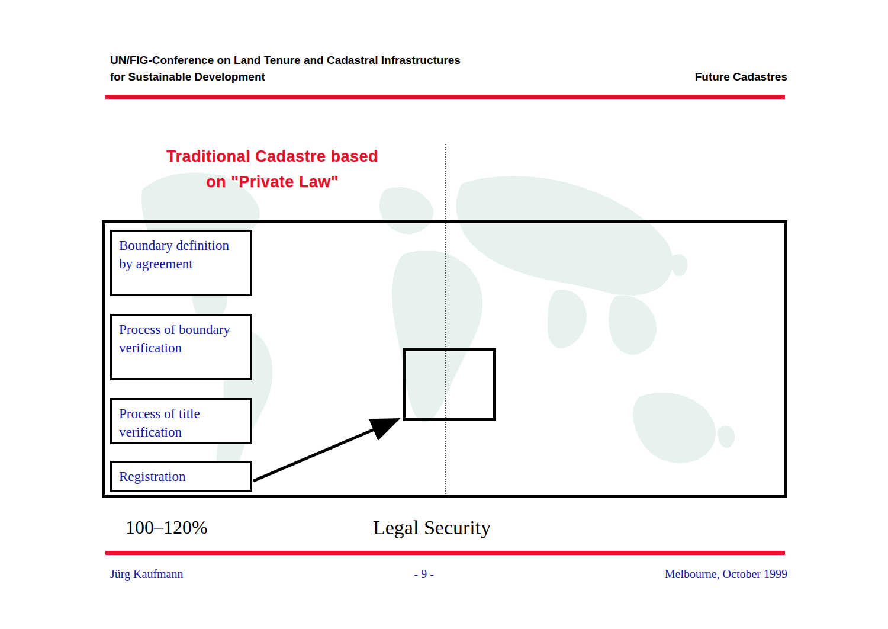UN/FIG-Conference on Land Tenure and Cadastral Infrastructures for Sustainable Development Future Cadastres
Traditional Cadastre based
on "Private Law"
Boundary definition by agreement
Process of boundary verification
Process of title verification
Registration
100–120%
Legal Security
Jürg Kaufmann - 9 - Melbourne, October 1999